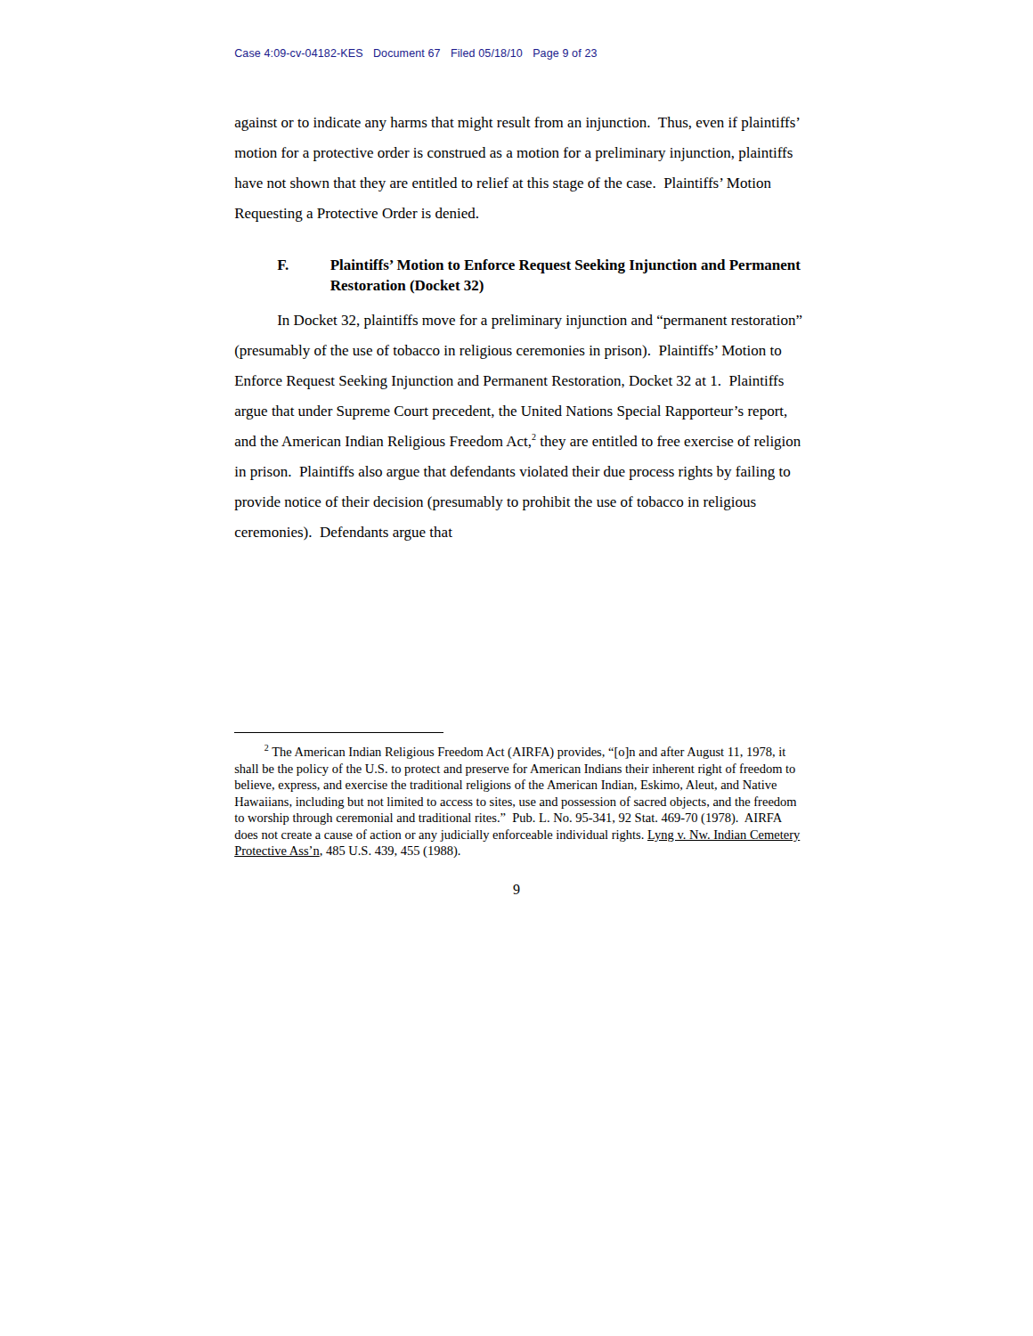Case 4:09-cv-04182-KES Document 67 Filed 05/18/10 Page 9 of 23
against or to indicate any harms that might result from an injunction. Thus, even if plaintiffs’ motion for a protective order is construed as a motion for a preliminary injunction, plaintiffs have not shown that they are entitled to relief at this stage of the case. Plaintiffs’ Motion Requesting a Protective Order is denied.
F.
Plaintiffs’ Motion to Enforce Request Seeking Injunction and Permanent Restoration (Docket 32)
In Docket 32, plaintiffs move for a preliminary injunction and “permanent restoration” (presumably of the use of tobacco in religious ceremonies in prison). Plaintiffs’ Motion to Enforce Request Seeking Injunction and Permanent Restoration, Docket 32 at 1. Plaintiffs argue that under Supreme Court precedent, the United Nations Special Rapporteur’s report, and the American Indian Religious Freedom Act,2 they are entitled to free exercise of religion in prison. Plaintiffs also argue that defendants violated their due process rights by failing to provide notice of their decision (presumably to prohibit the use of tobacco in religious ceremonies). Defendants argue that
2 The American Indian Religious Freedom Act (AIRFA) provides, “[o]n and after August 11, 1978, it shall be the policy of the U.S. to protect and preserve for American Indians their inherent right of freedom to believe, express, and exercise the traditional religions of the American Indian, Eskimo, Aleut, and Native Hawaiians, including but not limited to access to sites, use and possession of sacred objects, and the freedom to worship through ceremonial and traditional rites.” Pub. L. No. 95-341, 92 Stat. 469-70 (1978). AIRFA does not create a cause of action or any judicially enforceable individual rights. Lyng v. Nw. Indian Cemetery Protective Ass’n, 485 U.S. 439, 455 (1988).
9